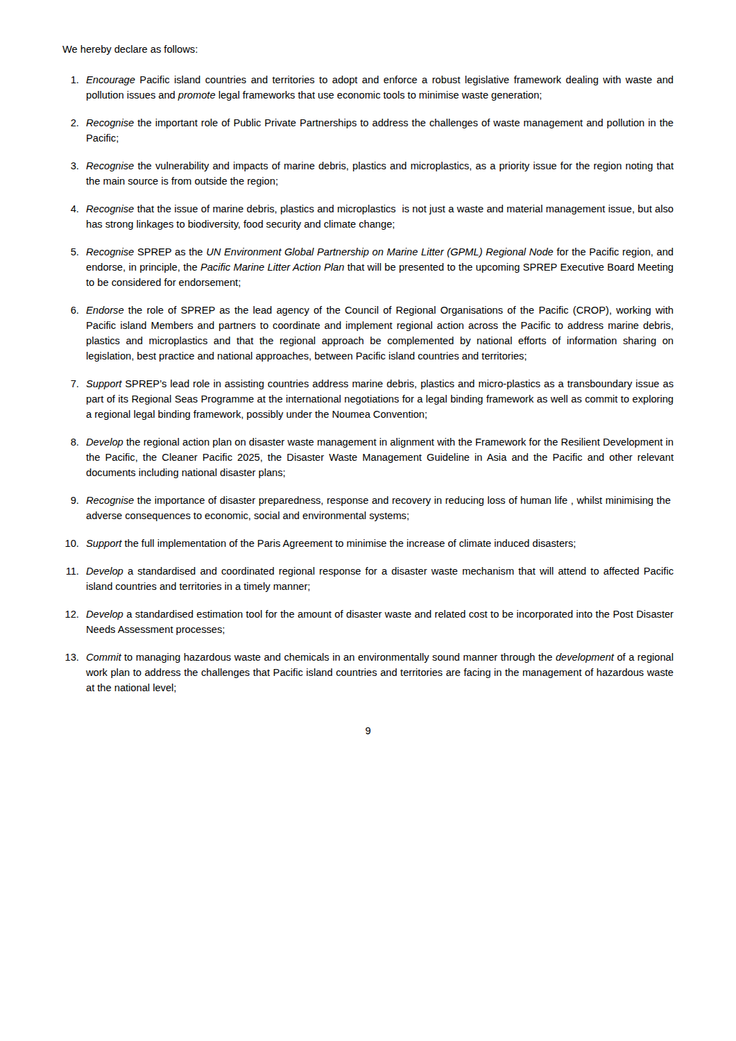We hereby declare as follows:
Encourage Pacific island countries and territories to adopt and enforce a robust legislative framework dealing with waste and pollution issues and promote legal frameworks that use economic tools to minimise waste generation;
Recognise the important role of Public Private Partnerships to address the challenges of waste management and pollution in the Pacific;
Recognise the vulnerability and impacts of marine debris, plastics and microplastics, as a priority issue for the region noting that the main source is from outside the region;
Recognise that the issue of marine debris, plastics and microplastics is not just a waste and material management issue, but also has strong linkages to biodiversity, food security and climate change;
Recognise SPREP as the UN Environment Global Partnership on Marine Litter (GPML) Regional Node for the Pacific region, and endorse, in principle, the Pacific Marine Litter Action Plan that will be presented to the upcoming SPREP Executive Board Meeting to be considered for endorsement;
Endorse the role of SPREP as the lead agency of the Council of Regional Organisations of the Pacific (CROP), working with Pacific island Members and partners to coordinate and implement regional action across the Pacific to address marine debris, plastics and microplastics and that the regional approach be complemented by national efforts of information sharing on legislation, best practice and national approaches, between Pacific island countries and territories;
Support SPREP’s lead role in assisting countries address marine debris, plastics and micro-plastics as a transboundary issue as part of its Regional Seas Programme at the international negotiations for a legal binding framework as well as commit to exploring a regional legal binding framework, possibly under the Noumea Convention;
Develop the regional action plan on disaster waste management in alignment with the Framework for the Resilient Development in the Pacific, the Cleaner Pacific 2025, the Disaster Waste Management Guideline in Asia and the Pacific and other relevant documents including national disaster plans;
Recognise the importance of disaster preparedness, response and recovery in reducing loss of human life , whilst minimising the adverse consequences to economic, social and environmental systems;
Support the full implementation of the Paris Agreement to minimise the increase of climate induced disasters;
Develop a standardised and coordinated regional response for a disaster waste mechanism that will attend to affected Pacific island countries and territories in a timely manner;
Develop a standardised estimation tool for the amount of disaster waste and related cost to be incorporated into the Post Disaster Needs Assessment processes;
Commit to managing hazardous waste and chemicals in an environmentally sound manner through the development of a regional work plan to address the challenges that Pacific island countries and territories are facing in the management of hazardous waste at the national level;
9